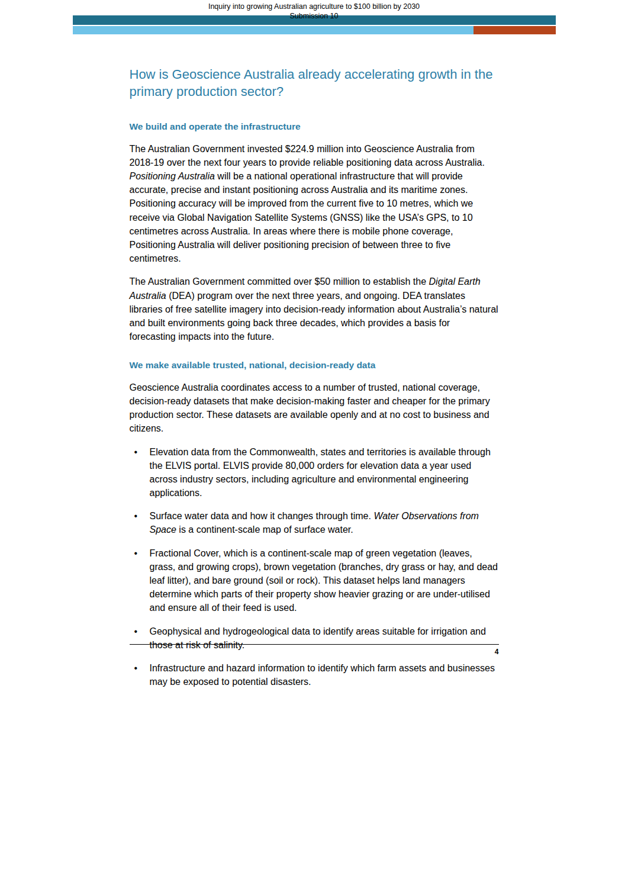Inquiry into growing Australian agriculture to $100 billion by 2030
Submission 10
How is Geoscience Australia already accelerating growth in the primary production sector?
We build and operate the infrastructure
The Australian Government invested $224.9 million into Geoscience Australia from 2018-19 over the next four years to provide reliable positioning data across Australia. Positioning Australia will be a national operational infrastructure that will provide accurate, precise and instant positioning across Australia and its maritime zones. Positioning accuracy will be improved from the current five to 10 metres, which we receive via Global Navigation Satellite Systems (GNSS) like the USA’s GPS, to 10 centimetres across Australia. In areas where there is mobile phone coverage, Positioning Australia will deliver positioning precision of between three to five centimetres.
The Australian Government committed over $50 million to establish the Digital Earth Australia (DEA) program over the next three years, and ongoing. DEA translates libraries of free satellite imagery into decision-ready information about Australia’s natural and built environments going back three decades, which provides a basis for forecasting impacts into the future.
We make available trusted, national, decision-ready data
Geoscience Australia coordinates access to a number of trusted, national coverage, decision-ready datasets that make decision-making faster and cheaper for the primary production sector. These datasets are available openly and at no cost to business and citizens.
Elevation data from the Commonwealth, states and territories is available through the ELVIS portal. ELVIS provide 80,000 orders for elevation data a year used across industry sectors, including agriculture and environmental engineering applications.
Surface water data and how it changes through time. Water Observations from Space is a continent-scale map of surface water.
Fractional Cover, which is a continent-scale map of green vegetation (leaves, grass, and growing crops), brown vegetation (branches, dry grass or hay, and dead leaf litter), and bare ground (soil or rock). This dataset helps land managers determine which parts of their property show heavier grazing or are under-utilised and ensure all of their feed is used.
Geophysical and hydrogeological data to identify areas suitable for irrigation and those at risk of salinity.
Infrastructure and hazard information to identify which farm assets and businesses may be exposed to potential disasters.
4